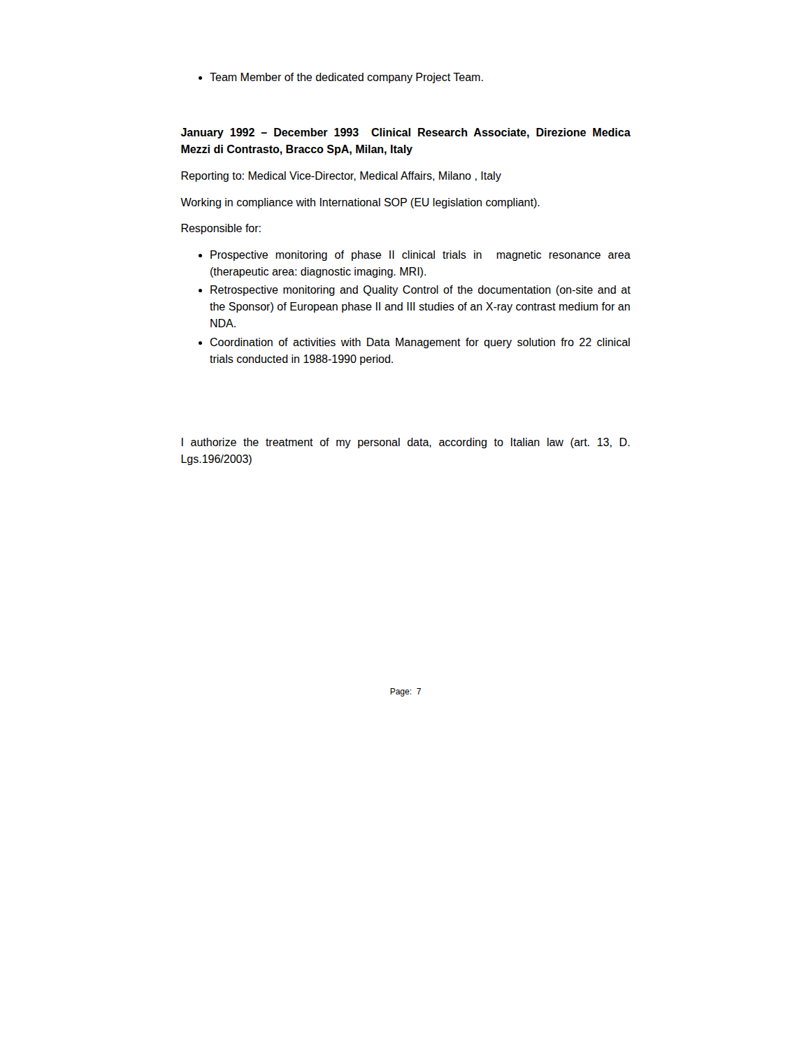Team Member of the dedicated company Project Team.
January 1992 – December 1993 Clinical Research Associate, Direzione Medica Mezzi di Contrasto, Bracco SpA, Milan, Italy
Reporting to: Medical Vice-Director, Medical Affairs, Milano , Italy
Working in compliance with International SOP (EU legislation compliant).
Responsible for:
Prospective monitoring of phase II clinical trials in magnetic resonance area (therapeutic area: diagnostic imaging. MRI).
Retrospective monitoring and Quality Control of the documentation (on-site and at the Sponsor) of European phase II and III studies of an X-ray contrast medium for an NDA.
Coordination of activities with Data Management for query solution fro 22 clinical trials conducted in 1988-1990 period.
I authorize the treatment of my personal data, according to Italian law (art. 13, D. Lgs.196/2003)
Page: 7